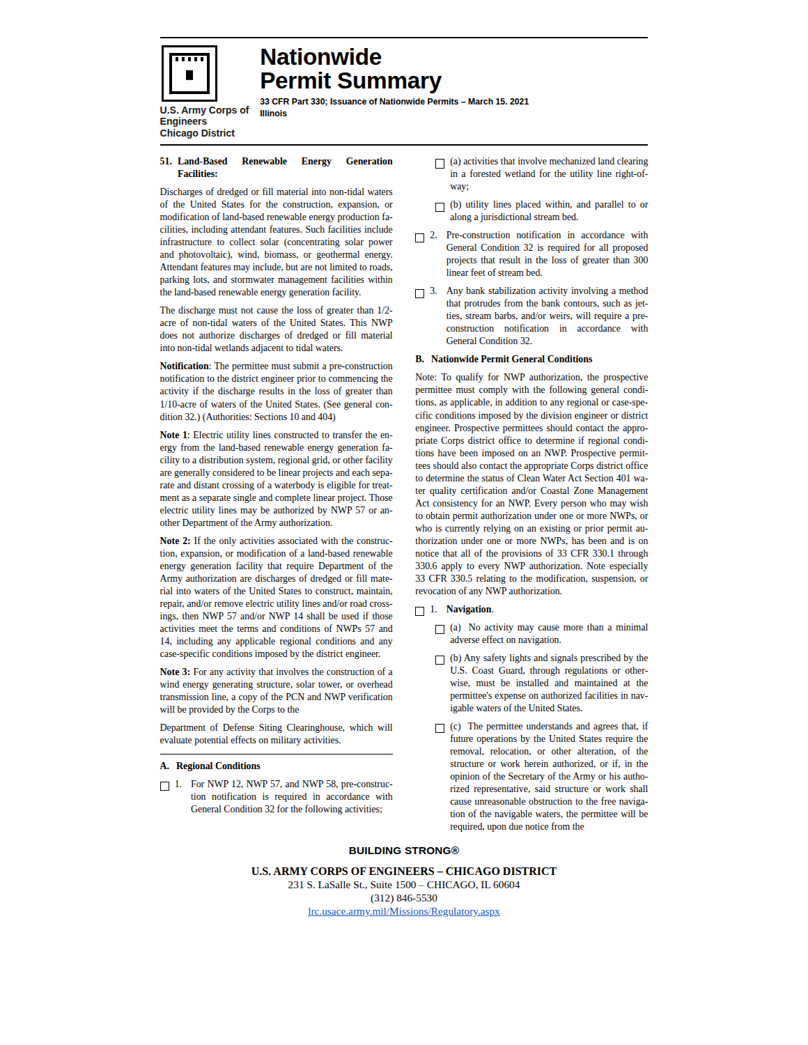U.S. Army Corps of
Engineers
Chicago District
Nationwide
Permit Summary
33 CFR Part 330; Issuance of Nationwide Permits – March 15. 2021 Illinois
51. Land-Based Renewable Energy Generation Facilities:
Discharges of dredged or fill material into non-tidal waters of the United States for the construction, expansion, or modification of land-based renewable energy production facilities, including attendant features. Such facilities include infrastructure to collect solar (concentrating solar power and photovoltaic), wind, biomass, or geothermal energy. Attendant features may include, but are not limited to roads, parking lots, and stormwater management facilities within the land-based renewable energy generation facility.
The discharge must not cause the loss of greater than 1/2-acre of non-tidal waters of the United States. This NWP does not authorize discharges of dredged or fill material into non-tidal wetlands adjacent to tidal waters.
Notification: The permittee must submit a pre-construction notification to the district engineer prior to commencing the activity if the discharge results in the loss of greater than 1/10-acre of waters of the United States. (See general condition 32.) (Authorities: Sections 10 and 404)
Note 1: Electric utility lines constructed to transfer the energy from the land-based renewable energy generation facility to a distribution system, regional grid, or other facility are generally considered to be linear projects and each separate and distant crossing of a waterbody is eligible for treatment as a separate single and complete linear project. Those electric utility lines may be authorized by NWP 57 or another Department of the Army authorization.
Note 2: If the only activities associated with the construction, expansion, or modification of a land-based renewable energy generation facility that require Department of the Army authorization are discharges of dredged or fill material into waters of the United States to construct, maintain, repair, and/or remove electric utility lines and/or road crossings, then NWP 57 and/or NWP 14 shall be used if those activities meet the terms and conditions of NWPs 57 and 14, including any applicable regional conditions and any case-specific conditions imposed by the district engineer.
Note 3: For any activity that involves the construction of a wind energy generating structure, solar tower, or overhead transmission line, a copy of the PCN and NWP verification will be provided by the Corps to the
Department of Defense Siting Clearinghouse, which will evaluate potential effects on military activities.
A. Regional Conditions
1. For NWP 12, NWP 57, and NWP 58, pre-construction notification is required in accordance with General Condition 32 for the following activities;
(a) activities that involve mechanized land clearing in a forested wetland for the utility line right-of-way;
(b) utility lines placed within, and parallel to or along a jurisdictional stream bed.
2. Pre-construction notification in accordance with General Condition 32 is required for all proposed projects that result in the loss of greater than 300 linear feet of stream bed.
3. Any bank stabilization activity involving a method that protrudes from the bank contours, such as jetties, stream barbs, and/or weirs, will require a pre-construction notification in accordance with General Condition 32.
B. Nationwide Permit General Conditions
Note: To qualify for NWP authorization, the prospective permittee must comply with the following general conditions, as applicable, in addition to any regional or case-specific conditions imposed by the division engineer or district engineer. Prospective permittees should contact the appropriate Corps district office to determine if regional conditions have been imposed on an NWP. Prospective permittees should also contact the appropriate Corps district office to determine the status of Clean Water Act Section 401 water quality certification and/or Coastal Zone Management Act consistency for an NWP. Every person who may wish to obtain permit authorization under one or more NWPs, or who is currently relying on an existing or prior permit authorization under one or more NWPs, has been and is on notice that all of the provisions of 33 CFR 330.1 through 330.6 apply to every NWP authorization. Note especially 33 CFR 330.5 relating to the modification, suspension, or revocation of any NWP authorization.
1. Navigation.
(a) No activity may cause more than a minimal adverse effect on navigation.
(b) Any safety lights and signals prescribed by the U.S. Coast Guard, through regulations or otherwise, must be installed and maintained at the permittee's expense on authorized facilities in navigable waters of the United States.
(c) The permittee understands and agrees that, if future operations by the United States require the removal, relocation, or other alteration, of the structure or work herein authorized, or if, in the opinion of the Secretary of the Army or his authorized representative, said structure or work shall cause unreasonable obstruction to the free navigation of the navigable waters, the permittee will be required, upon due notice from the
BUILDING STRONG®
U.S. ARMY CORPS OF ENGINEERS – CHICAGO DISTRICT
231 S. LaSalle St., Suite 1500 – CHICAGO, IL 60604
(312) 846-5530
lrc.usace.army.mil/Missions/Regulatory.aspx